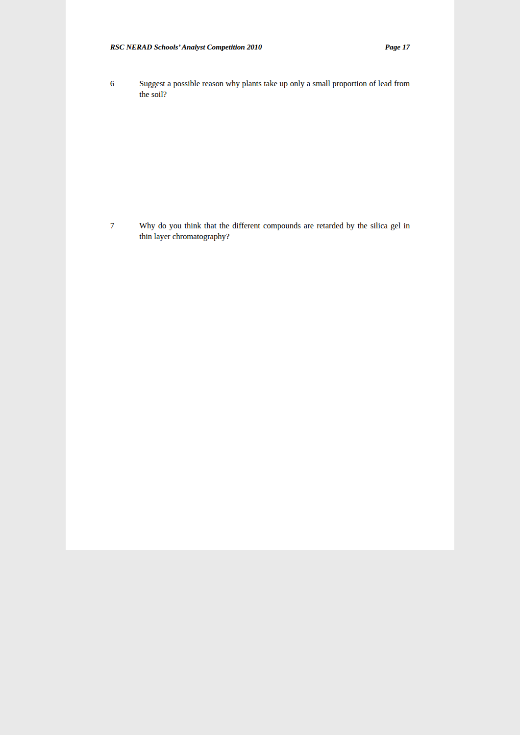RSC NERAD Schools’ Analyst Competition 2010
Page 17
6 Suggest a possible reason why plants take up only a small proportion of lead from the soil?
7 Why do you think that the different compounds are retarded by the silica gel in thin layer chromatography?